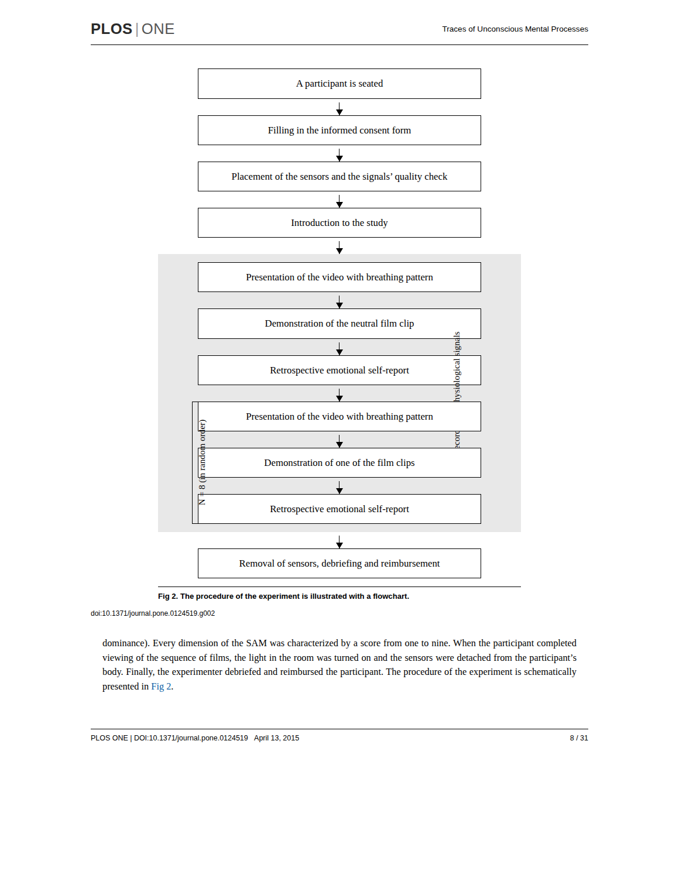PLOS|ONE
Traces of Unconscious Mental Processes
A participant is seated
Filling in the informed consent form
Placement of the sensors and the signals’ quality check
Introduction to the study
Recording of physiological signals
Presentation of the video with breathing pattern
Demonstration of the neutral film clip
Retrospective emotional self-report
N = 8 (in random order)
Presentation of the video with breathing pattern
Demonstration of one of the film clips
Retrospective emotional self-report
Removal of sensors, debriefing and reimbursement
Fig 2. The procedure of the experiment is illustrated with a flowchart.
doi:10.1371/journal.pone.0124519.g002
dominance). Every dimension of the SAM was characterized by a score from one to nine. When the participant completed viewing of the sequence of films, the light in the room was turned on and the sensors were detached from the participant’s body. Finally, the experimenter debriefed and reimbursed the participant. The procedure of the experiment is schematically presented in Fig 2.
PLOS ONE | DOI:10.1371/journal.pone.0124519 April 13, 2015
8 / 31